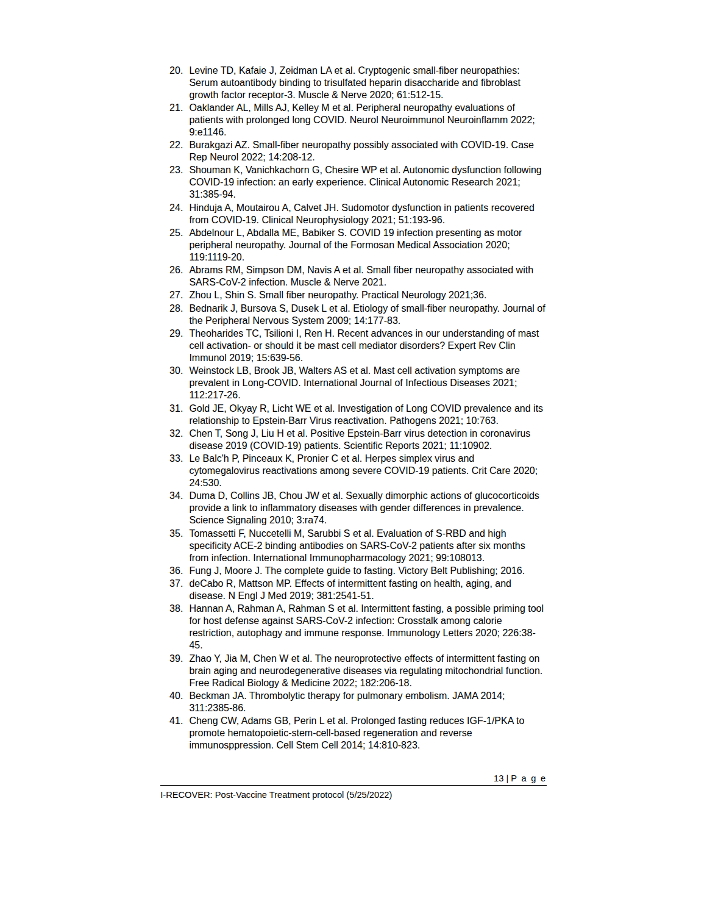Levine TD, Kafaie J, Zeidman LA et al. Cryptogenic small-fiber neuropathies: Serum autoantibody binding to trisulfated heparin disaccharide and fibroblast growth factor receptor-3. Muscle & Nerve 2020; 61:512-15.
Oaklander AL, Mills AJ, Kelley M et al. Peripheral neuropathy evaluations of patients with prolonged long COVID. Neurol Neuroimmunol Neuroinflamm 2022; 9:e1146.
Burakgazi AZ. Small-fiber neuropathy possibly associated with COVID-19. Case Rep Neurol 2022; 14:208-12.
Shouman K, Vanichkachorn G, Chesire WP et al. Autonomic dysfunction following COVID-19 infection: an early experience. Clinical Autonomic Research 2021; 31:385-94.
Hinduja A, Moutairou A, Calvet JH. Sudomotor dysfunction in patients recovered from COVID-19. Clinical Neurophysiology 2021; 51:193-96.
Abdelnour L, Abdalla ME, Babiker S. COVID 19 infection presenting as motor peripheral neuropathy. Journal of the Formosan Medical Association 2020; 119:1119-20.
Abrams RM, Simpson DM, Navis A et al. Small fiber neuropathy associated with SARS-CoV-2 infection. Muscle & Nerve 2021.
Zhou L, Shin S. Small fiber neuropathy. Practical Neurology 2021;36.
Bednarik J, Bursova S, Dusek L et al. Etiology of small-fiber neuropathy. Journal of the Peripheral Nervous System 2009; 14:177-83.
Theoharides TC, Tsilioni I, Ren H. Recent advances in our understanding of mast cell activation- or should it be mast cell mediator disorders? Expert Rev Clin Immunol 2019; 15:639-56.
Weinstock LB, Brook JB, Walters AS et al. Mast cell activation symptoms are prevalent in Long-COVID. International Journal of Infectious Diseases 2021; 112:217-26.
Gold JE, Okyay R, Licht WE et al. Investigation of Long COVID prevalence and its relationship to Epstein-Barr Virus reactivation. Pathogens 2021; 10:763.
Chen T, Song J, Liu H et al. Positive Epstein-Barr virus detection in coronavirus disease 2019 (COVID-19) patients. Scientific Reports 2021; 11:10902.
Le Balc'h P, Pinceaux K, Pronier C et al. Herpes simplex virus and cytomegalovirus reactivations among severe COVID-19 patients. Crit Care 2020; 24:530.
Duma D, Collins JB, Chou JW et al. Sexually dimorphic actions of glucocorticoids provide a link to inflammatory diseases with gender differences in prevalence. Science Signaling 2010; 3:ra74.
Tomassetti F, Nuccetelli M, Sarubbi S et al. Evaluation of S-RBD and high specificity ACE-2 binding antibodies on SARS-CoV-2 patients after six months from infection. International Immunopharmacology 2021; 99:108013.
Fung J, Moore J. The complete guide to fasting. Victory Belt Publishing; 2016.
deCabo R, Mattson MP. Effects of intermittent fasting on health, aging, and disease. N Engl J Med 2019; 381:2541-51.
Hannan A, Rahman A, Rahman S et al. Intermittent fasting, a possible priming tool for host defense against SARS-CoV-2 infection: Crosstalk among calorie restriction, autophagy and immune response. Immunology Letters 2020; 226:38-45.
Zhao Y, Jia M, Chen W et al. The neuroprotective effects of intermittent fasting on brain aging and neurodegenerative diseases via regulating mitochondrial function. Free Radical Biology & Medicine 2022; 182:206-18.
Beckman JA. Thrombolytic therapy for pulmonary embolism. JAMA 2014; 311:2385-86.
Cheng CW, Adams GB, Perin L et al. Prolonged fasting reduces IGF-1/PKA to promote hematopoietic-stem-cell-based regeneration and reverse immunosppression. Cell Stem Cell 2014; 14:810-823.
13 | P a g e
I-RECOVER: Post-Vaccine Treatment protocol (5/25/2022)